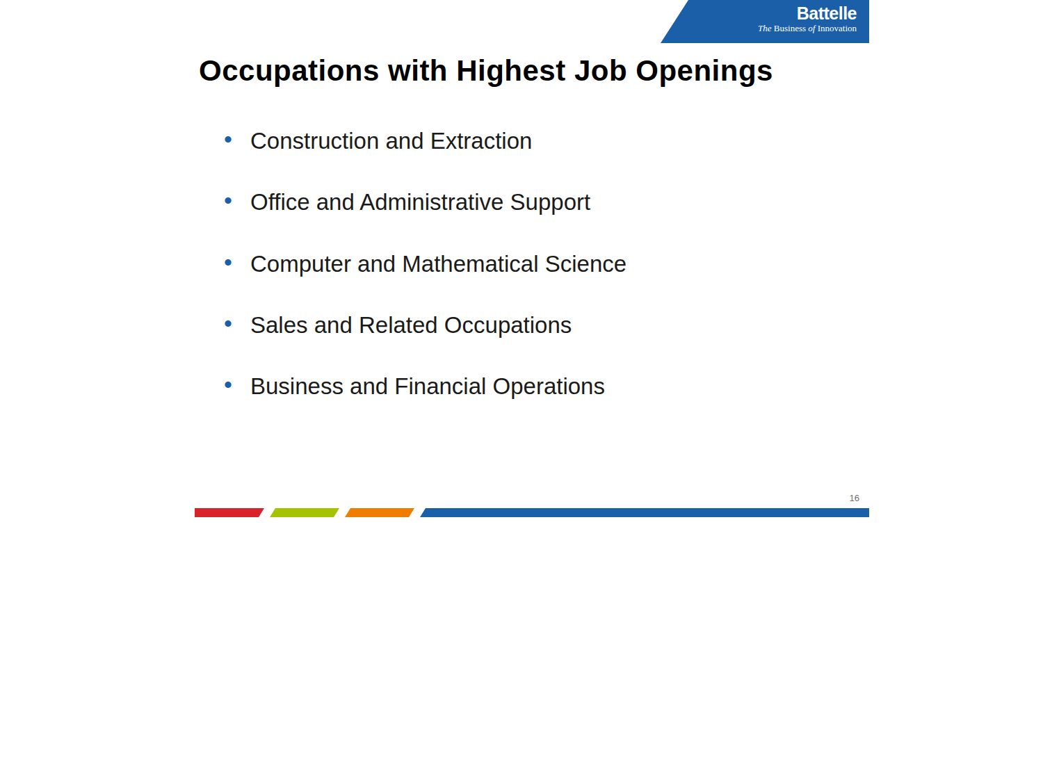Battelle
The Business of Innovation
Occupations with Highest Job Openings
Construction and Extraction
Office and Administrative Support
Computer and Mathematical Science
Sales and Related Occupations
Business and Financial Operations
16